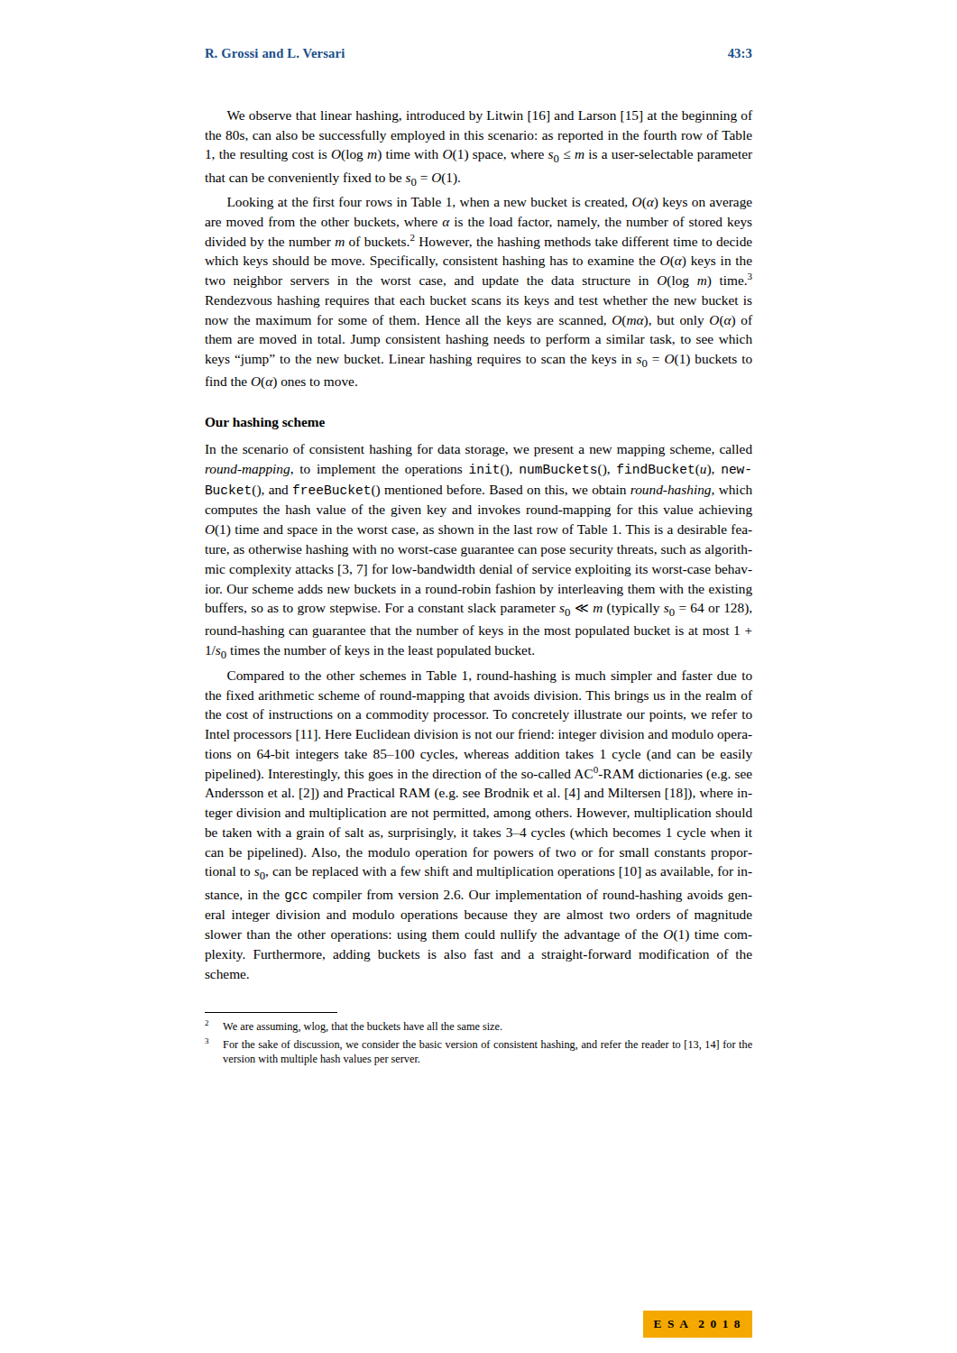R. Grossi and L. Versari 43:3
We observe that linear hashing, introduced by Litwin [16] and Larson [15] at the beginning of the 80s, can also be successfully employed in this scenario: as reported in the fourth row of Table 1, the resulting cost is O(log m) time with O(1) space, where s0 ≤ m is a user-selectable parameter that can be conveniently fixed to be s0 = O(1).
Looking at the first four rows in Table 1, when a new bucket is created, O(α) keys on average are moved from the other buckets, where α is the load factor, namely, the number of stored keys divided by the number m of buckets.2 However, the hashing methods take different time to decide which keys should be move. Specifically, consistent hashing has to examine the O(α) keys in the two neighbor servers in the worst case, and update the data structure in O(log m) time.3 Rendezvous hashing requires that each bucket scans its keys and test whether the new bucket is now the maximum for some of them. Hence all the keys are scanned, O(mα), but only O(α) of them are moved in total. Jump consistent hashing needs to perform a similar task, to see which keys “jump” to the new bucket. Linear hashing requires to scan the keys in s0 = O(1) buckets to find the O(α) ones to move.
Our hashing scheme
In the scenario of consistent hashing for data storage, we present a new mapping scheme, called round-mapping, to implement the operations init(), numBuckets(), findBucket(u), newBucket(), and freeBucket() mentioned before. Based on this, we obtain round-hashing, which computes the hash value of the given key and invokes round-mapping for this value achieving O(1) time and space in the worst case, as shown in the last row of Table 1. This is a desirable feature, as otherwise hashing with no worst-case guarantee can pose security threats, such as algorithmic complexity attacks [3, 7] for low-bandwidth denial of service exploiting its worst-case behavior. Our scheme adds new buckets in a round-robin fashion by interleaving them with the existing buffers, so as to grow stepwise. For a constant slack parameter s0 ≪ m (typically s0 = 64 or 128), round-hashing can guarantee that the number of keys in the most populated bucket is at most 1 + 1/s0 times the number of keys in the least populated bucket.
Compared to the other schemes in Table 1, round-hashing is much simpler and faster due to the fixed arithmetic scheme of round-mapping that avoids division. This brings us in the realm of the cost of instructions on a commodity processor. To concretely illustrate our points, we refer to Intel processors [11]. Here Euclidean division is not our friend: integer division and modulo operations on 64-bit integers take 85–100 cycles, whereas addition takes 1 cycle (and can be easily pipelined). Interestingly, this goes in the direction of the so-called AC0-RAM dictionaries (e.g. see Andersson et al. [2]) and Practical RAM (e.g. see Brodnik et al. [4] and Miltersen [18]), where integer division and multiplication are not permitted, among others. However, multiplication should be taken with a grain of salt as, surprisingly, it takes 3–4 cycles (which becomes 1 cycle when it can be pipelined). Also, the modulo operation for powers of two or for small constants proportional to s0, can be replaced with a few shift and multiplication operations [10] as available, for instance, in the gcc compiler from version 2.6. Our implementation of round-hashing avoids general integer division and modulo operations because they are almost two orders of magnitude slower than the other operations: using them could nullify the advantage of the O(1) time complexity. Furthermore, adding buckets is also fast and a straight-forward modification of the scheme.
2 We are assuming, wlog, that the buckets have all the same size.
3 For the sake of discussion, we consider the basic version of consistent hashing, and refer the reader to [13, 14] for the version with multiple hash values per server.
E S A 2 0 1 8